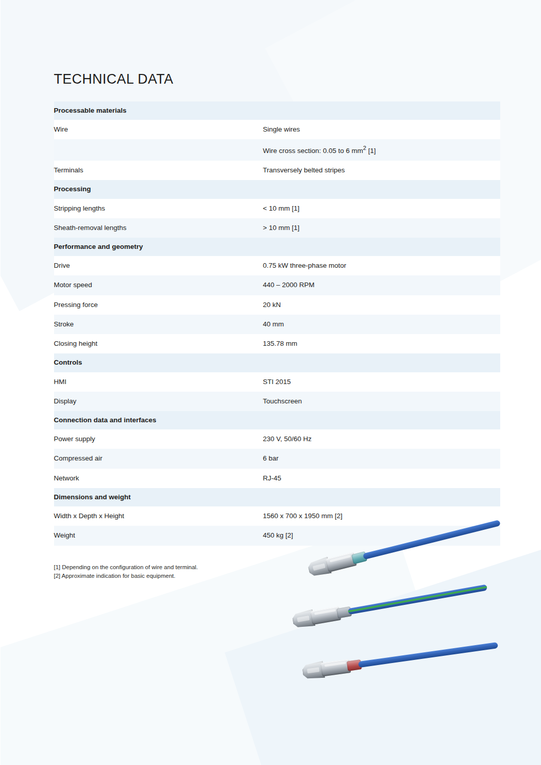TECHNICAL DATA
| Processable materials | |
| Wire | Single wires |
| | Wire cross section: 0.05 to 6 mm 2 [1] |
| Terminals | Transversely belted stripes |
| Processing | |
| Stripping lengths | < 10 mm [1] |
| Sheath-removal lengths | > 10 mm [1] |
| Performance and geometry | |
| Drive | 0.75 kW three-phase motor |
| Motor speed | 440 – 2000 RPM |
| Pressing force | 20 kN |
| Stroke | 40 mm |
| Closing height | 135.78 mm |
| Controls | |
| HMI | STI 2015 |
| Display | Touchscreen |
| Connection data and interfaces | |
| Power supply | 230 V, 50/60 Hz |
| Compressed air | 6 bar |
| Network | RJ-45 |
| Dimensions and weight | |
| Width x Depth x Height | 1560 x 700 x 1950 mm [2] |
| Weight | 450 kg [2] |
[1] Depending on the configuration of wire and terminal.
[2] Approximate indication for basic equipment.